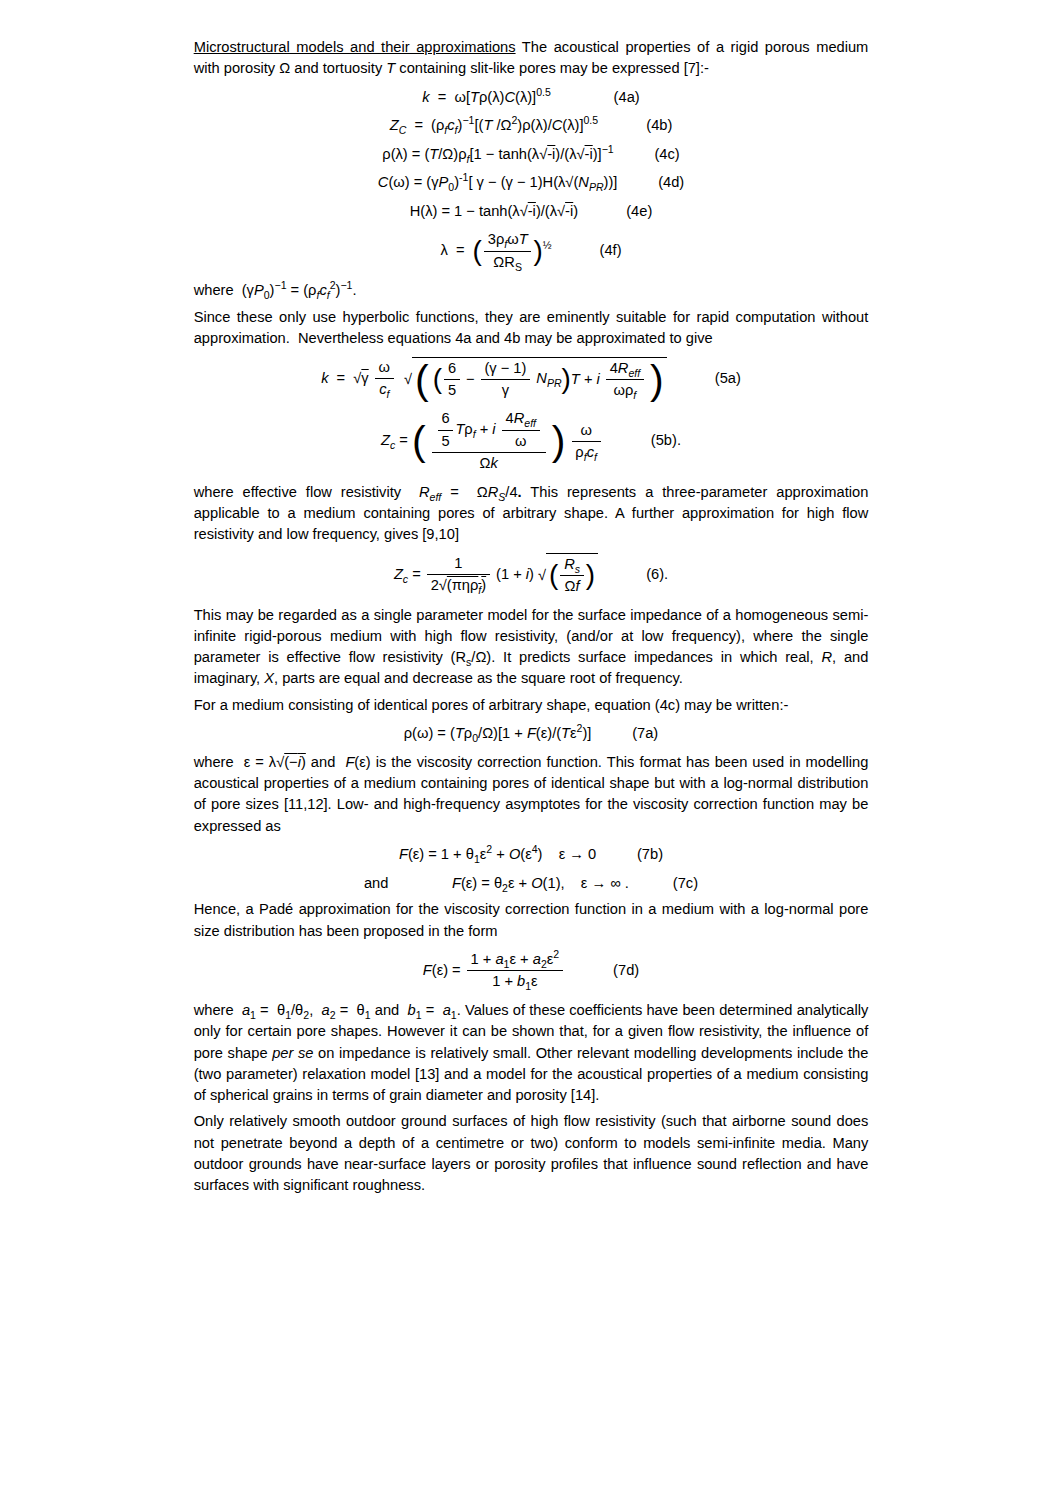Microstructural models and their approximations The acoustical properties of a rigid porous medium with porosity Ω and tortuosity T containing slit-like pores may be expressed [7]:-
k = ω[Tρ(λ)C(λ)]0.5 (4a)
ZC = (ρfcf)−1[(T /Ω2)ρ(λ)/C(λ)]0.5 (4b)
ρ(λ) = (T/Ω)ρf[1 − tanh(λ√-i)/(λ√-i)]−1 (4c)
C(ω) = (γP0)-1[ γ − (γ − 1)H(λ√(NPR))] (4d)
H(λ) = 1 − tanh(λ√-i)/(λ√-i) (4e)
λ = (3ρfωT ΩRS)½ (4f)
where (γP0)−1 = (ρfcf2)−1.
Since these only use hyperbolic functions, they are eminently suitable for rapid computation without approximation. Nevertheless equations 4a and 4b may be approximated to give
k = √γ ωcf √ ( (65 − (γ − 1) γ NPR) T + i 4Reff ωρf ) (5a)
Zc = ( 65 Tρf + i 4Reff ω Ωk ) ωρfcf (5b).
where effective flow resistivity Reff = ΩRS/4. This represents a three-parameter approximation applicable to a medium containing pores of arbitrary shape. A further approximation for high flow resistivity and low frequency, gives [9,10]
Zc = 12√(πηρf) (1 + i) √(Rs Ωf) (6).
This may be regarded as a single parameter model for the surface impedance of a homogeneous semi-infinite rigid-porous medium with high flow resistivity, (and/or at low frequency), where the single parameter is effective flow resistivity (Rs/Ω). It predicts surface impedances in which real, R, and imaginary, X, parts are equal and decrease as the square root of frequency.
For a medium consisting of identical pores of arbitrary shape, equation (4c) may be written:-
ρ(ω) = (Tρ0/Ω)[1 + F(ε)/(Tε2)] (7a)
where ε = λ√(−i) and F(ε) is the viscosity correction function. This format has been used in modelling acoustical properties of a medium containing pores of identical shape but with a log-normal distribution of pore sizes [11,12]. Low- and high-frequency asymptotes for the viscosity correction function may be expressed as
F(ε) = 1 + θ1ε2 + O(ε4) ε → 0 (7b)
and F(ε) = θ2ε + O(1), ε → ∞ . (7c)
Hence, a Padé approximation for the viscosity correction function in a medium with a log-normal pore size distribution has been proposed in the form
F(ε) = 1 + a1ε + a2ε2 1 + b1ε (7d)
where a1 = θ1/θ2, a2 = θ1 and b1 = a1. Values of these coefficients have been determined analytically only for certain pore shapes. However it can be shown that, for a given flow resistivity, the influence of pore shape per se on impedance is relatively small. Other relevant modelling developments include the (two parameter) relaxation model [13] and a model for the acoustical properties of a medium consisting of spherical grains in terms of grain diameter and porosity [14].
Only relatively smooth outdoor ground surfaces of high flow resistivity (such that airborne sound does not penetrate beyond a depth of a centimetre or two) conform to models semi-infinite media. Many outdoor grounds have near-surface layers or porosity profiles that influence sound reflection and have surfaces with significant roughness.